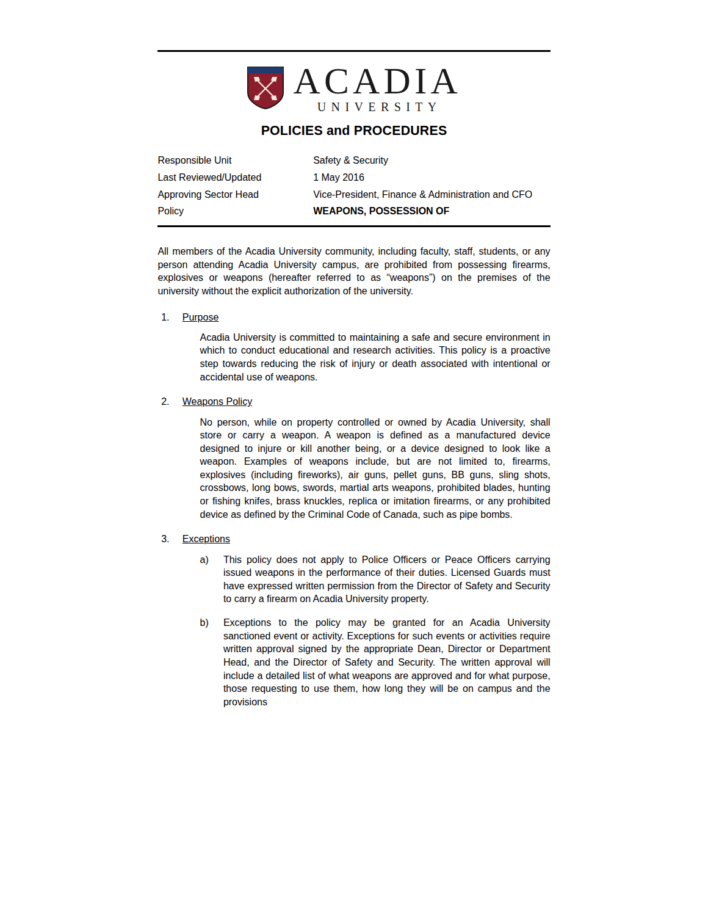ACADIA
UNIVERSITY
POLICIES and PROCEDURES
| Responsible Unit | Safety & Security |
| Last Reviewed/Updated | 1 May 2016 |
| Approving Sector Head | Vice-President, Finance & Administration and CFO |
| Policy | WEAPONS, POSSESSION OF |
All members of the Acadia University community, including faculty, staff, students, or any person attending Acadia University campus, are prohibited from possessing firearms, explosives or weapons (hereafter referred to as “weapons”) on the premises of the university without the explicit authorization of the university.
Purpose
Acadia University is committed to maintaining a safe and secure environment in which to conduct educational and research activities. This policy is a proactive step towards reducing the risk of injury or death associated with intentional or accidental use of weapons.
Weapons Policy
No person, while on property controlled or owned by Acadia University, shall store or carry a weapon. A weapon is defined as a manufactured device designed to injure or kill another being, or a device designed to look like a weapon. Examples of weapons include, but are not limited to, firearms, explosives (including fireworks), air guns, pellet guns, BB guns, sling shots, crossbows, long bows, swords, martial arts weapons, prohibited blades, hunting or fishing knifes, brass knuckles, replica or imitation firearms, or any prohibited device as defined by the Criminal Code of Canada, such as pipe bombs.
Exceptions
This policy does not apply to Police Officers or Peace Officers carrying issued weapons in the performance of their duties. Licensed Guards must have expressed written permission from the Director of Safety and Security to carry a firearm on Acadia University property.
Exceptions to the policy may be granted for an Acadia University sanctioned event or activity. Exceptions for such events or activities require written approval signed by the appropriate Dean, Director or Department Head, and the Director of Safety and Security. The written approval will include a detailed list of what weapons are approved and for what purpose, those requesting to use them, how long they will be on campus and the provisions